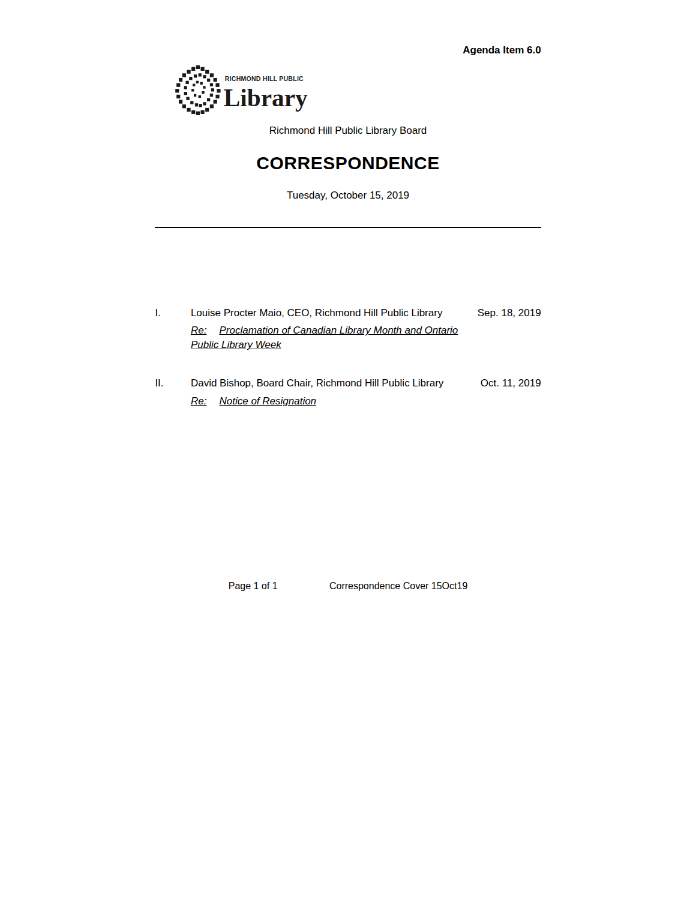Agenda Item 6.0
RICHMOND HILL PUBLIC Library
Richmond Hill Public Library Board
CORRESPONDENCE
Tuesday, October 15, 2019
I.
Louise Procter Maio, CEO, Richmond Hill Public Library Sep. 18, 2019
Re: Proclamation of Canadian Library Month and Ontario Public Library Week
II.
David Bishop, Board Chair, Richmond Hill Public Library Oct. 11, 2019
Re: Notice of Resignation
Page 1 of 1 Correspondence Cover 15Oct19